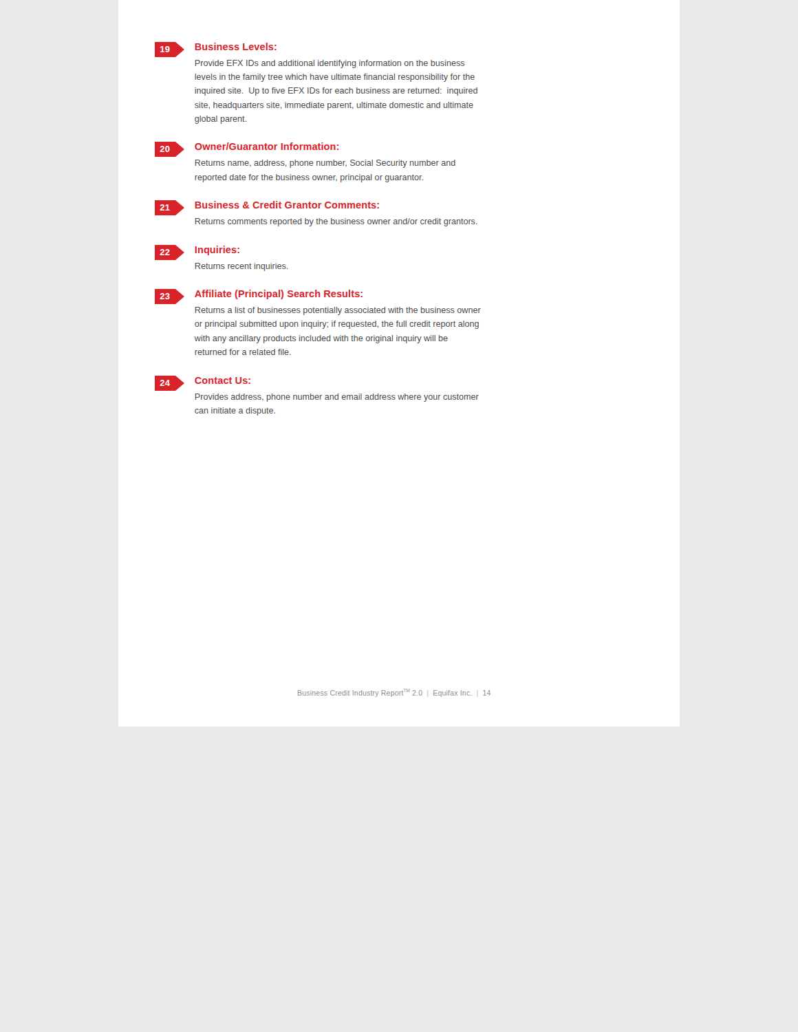19
Business Levels:
Provide EFX IDs and additional identifying information on the business levels in the family tree which have ultimate financial responsibility for the inquired site. Up to five EFX IDs for each business are returned: inquired site, headquarters site, immediate parent, ultimate domestic and ultimate global parent.
20
Owner/Guarantor Information:
Returns name, address, phone number, Social Security number and reported date for the business owner, principal or guarantor.
21
Business & Credit Grantor Comments:
Returns comments reported by the business owner and/or credit grantors.
22
Inquiries:
Returns recent inquiries.
23
Affiliate (Principal) Search Results:
Returns a list of businesses potentially associated with the business owner or principal submitted upon inquiry; if requested, the full credit report along with any ancillary products included with the original inquiry will be returned for a related file.
24
Contact Us:
Provides address, phone number and email address where your customer can initiate a dispute.
Business Credit Industry ReportTM 2.0|Equifax Inc.|14